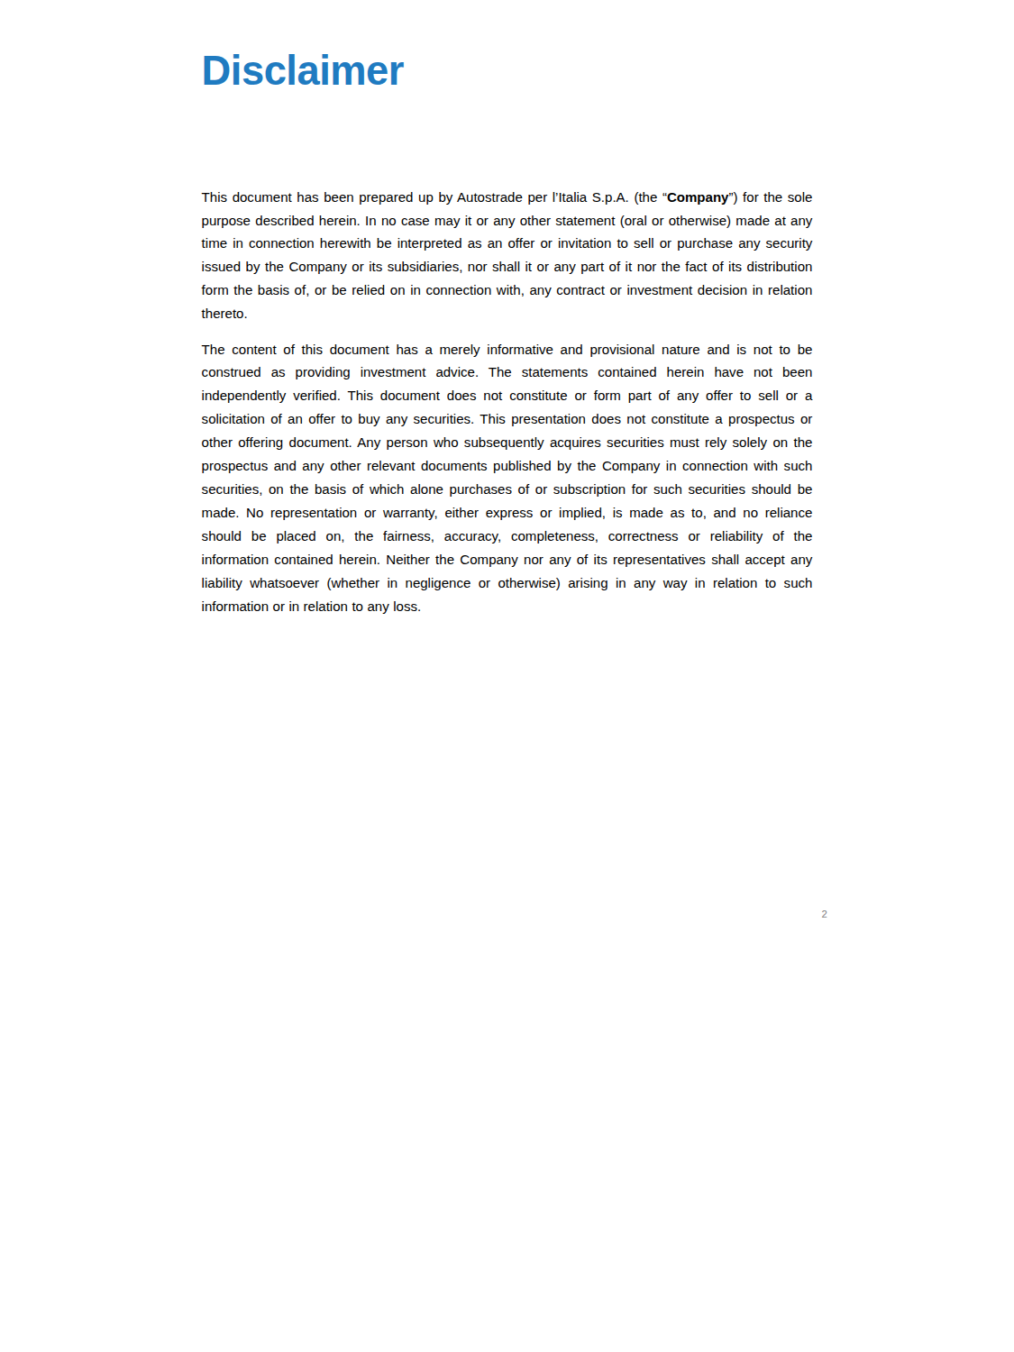Disclaimer
This document has been prepared up by Autostrade per l’Italia S.p.A. (the “Company”) for the sole purpose described herein. In no case may it or any other statement (oral or otherwise) made at any time in connection herewith be interpreted as an offer or invitation to sell or purchase any security issued by the Company or its subsidiaries, nor shall it or any part of it nor the fact of its distribution form the basis of, or be relied on in connection with, any contract or investment decision in relation thereto.
The content of this document has a merely informative and provisional nature and is not to be construed as providing investment advice. The statements contained herein have not been independently verified. This document does not constitute or form part of any offer to sell or a solicitation of an offer to buy any securities. This presentation does not constitute a prospectus or other offering document. Any person who subsequently acquires securities must rely solely on the prospectus and any other relevant documents published by the Company in connection with such securities, on the basis of which alone purchases of or subscription for such securities should be made. No representation or warranty, either express or implied, is made as to, and no reliance should be placed on, the fairness, accuracy, completeness, correctness or reliability of the information contained herein. Neither the Company nor any of its representatives shall accept any liability whatsoever (whether in negligence or otherwise) arising in any way in relation to such information or in relation to any loss.
2